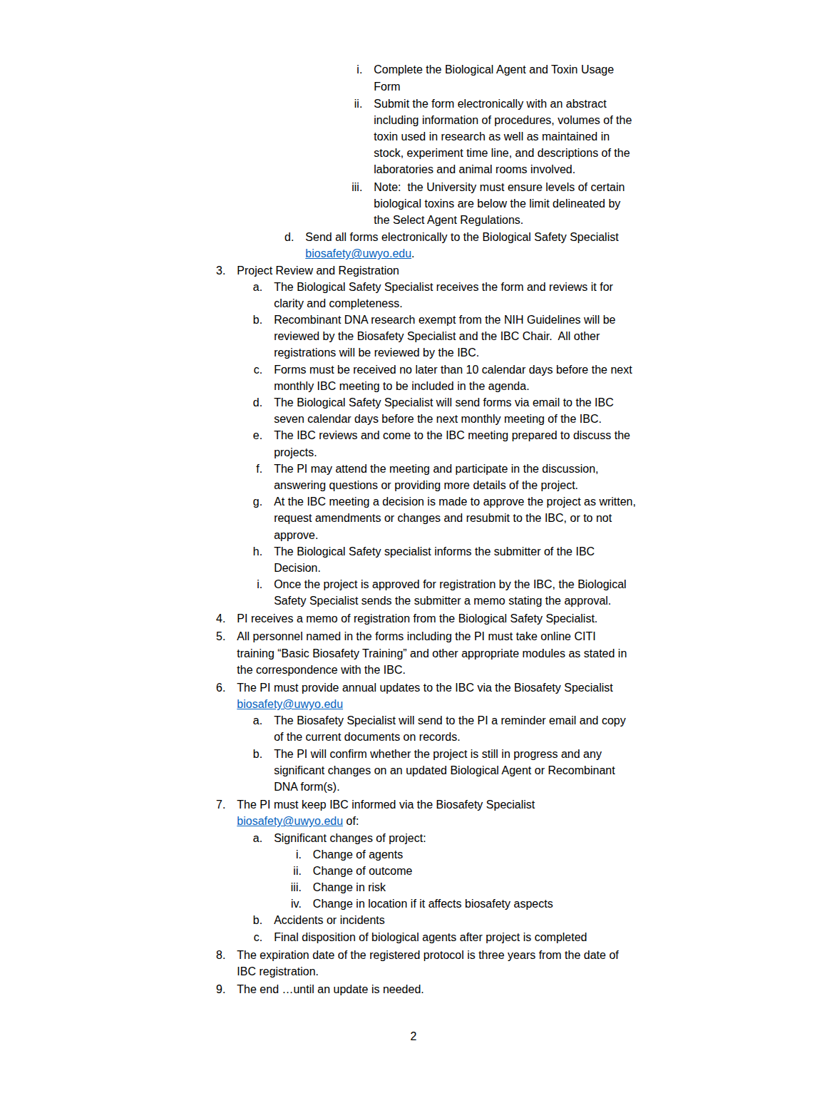Complete the Biological Agent and Toxin Usage Form
Submit the form electronically with an abstract including information of procedures, volumes of the toxin used in research as well as maintained in stock, experiment time line, and descriptions of the laboratories and animal rooms involved.
Note: the University must ensure levels of certain biological toxins are below the limit delineated by the Select Agent Regulations.
Send all forms electronically to the Biological Safety Specialist biosafety@uwyo.edu.
Project Review and Registration
The Biological Safety Specialist receives the form and reviews it for clarity and completeness.
Recombinant DNA research exempt from the NIH Guidelines will be reviewed by the Biosafety Specialist and the IBC Chair. All other registrations will be reviewed by the IBC.
Forms must be received no later than 10 calendar days before the next monthly IBC meeting to be included in the agenda.
The Biological Safety Specialist will send forms via email to the IBC seven calendar days before the next monthly meeting of the IBC.
The IBC reviews and come to the IBC meeting prepared to discuss the projects.
The PI may attend the meeting and participate in the discussion, answering questions or providing more details of the project.
At the IBC meeting a decision is made to approve the project as written, request amendments or changes and resubmit to the IBC, or to not approve.
The Biological Safety specialist informs the submitter of the IBC Decision.
Once the project is approved for registration by the IBC, the Biological Safety Specialist sends the submitter a memo stating the approval.
PI receives a memo of registration from the Biological Safety Specialist.
All personnel named in the forms including the PI must take online CITI training “Basic Biosafety Training” and other appropriate modules as stated in the correspondence with the IBC.
The PI must provide annual updates to the IBC via the Biosafety Specialist biosafety@uwyo.edu
The Biosafety Specialist will send to the PI a reminder email and copy of the current documents on records.
The PI will confirm whether the project is still in progress and any significant changes on an updated Biological Agent or Recombinant DNA form(s).
The PI must keep IBC informed via the Biosafety Specialist biosafety@uwyo.edu of:
Significant changes of project:
Change of agents
Change of outcome
Change in risk
Change in location if it affects biosafety aspects
Accidents or incidents
Final disposition of biological agents after project is completed
The expiration date of the registered protocol is three years from the date of IBC registration.
The end …until an update is needed.
2